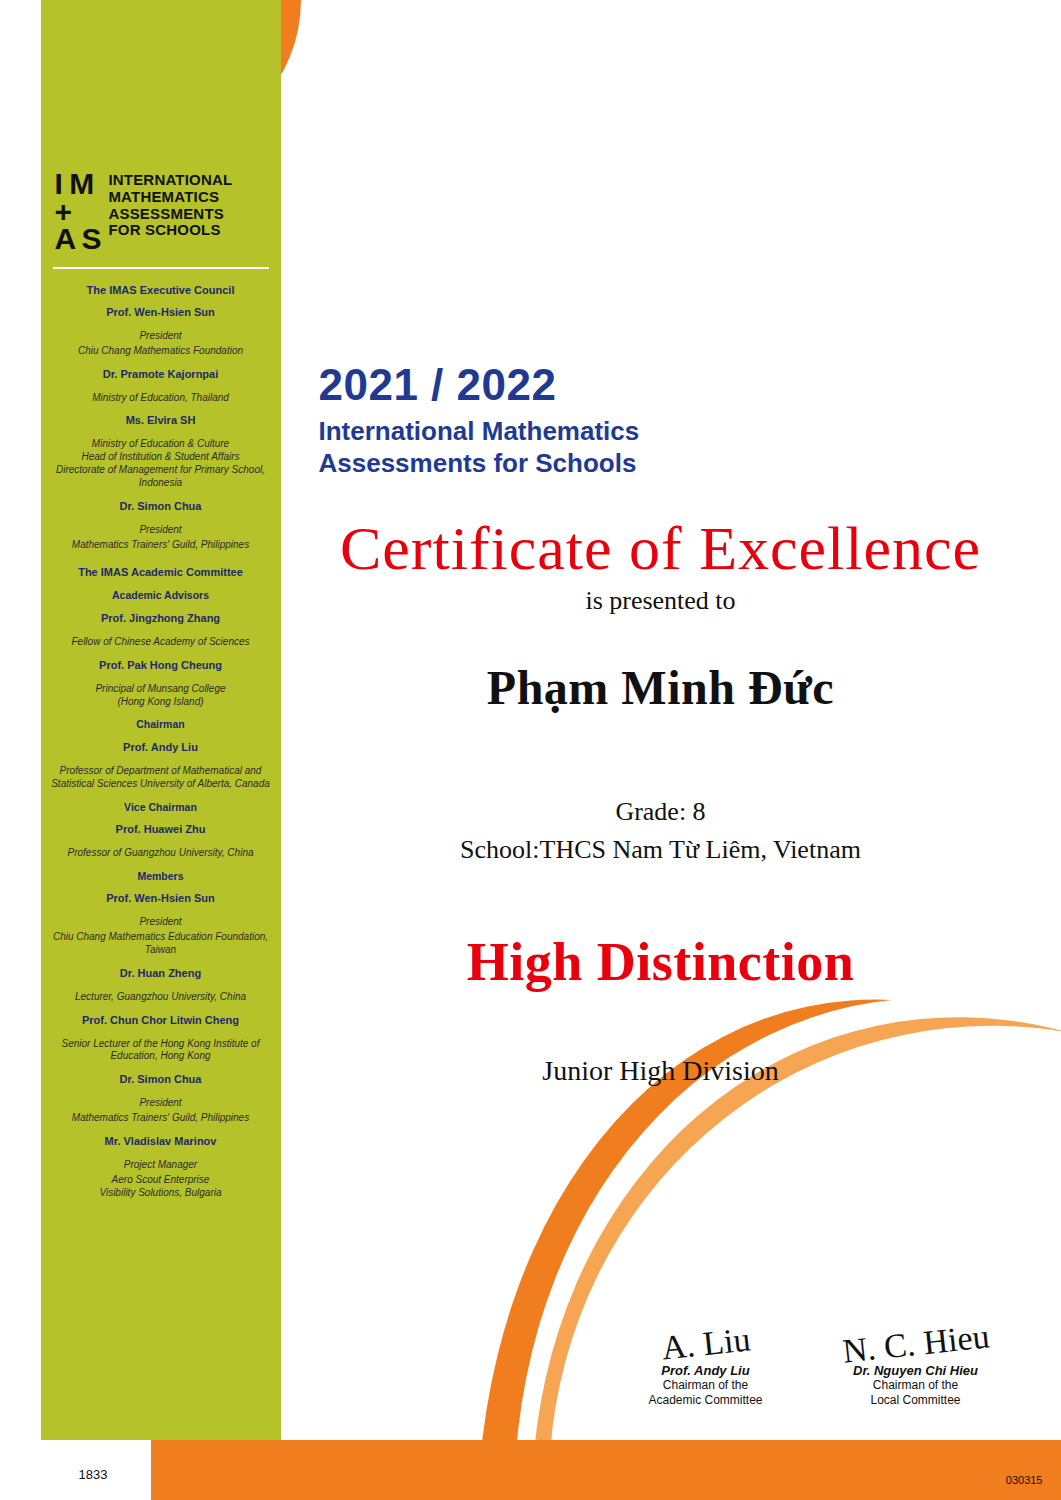I M + A S
INTERNATIONAL MATHEMATICS ASSESSMENTS FOR SCHOOLS
The IMAS Executive Council
Prof. Wen-Hsien Sun
President
Chiu Chang Mathematics Foundation
Dr. Pramote Kajornpai
Ministry of Education, Thailand
Ms. Elvira SH
Ministry of Education & Culture
Head of Institution & Student Affairs
Directorate of Management for Primary School, Indonesia
Dr. Simon Chua
President
Mathematics Trainers' Guild, Philippines
The IMAS Academic Committee
Academic Advisors
Prof. Jingzhong Zhang
Fellow of Chinese Academy of Sciences
Prof. Pak Hong Cheung
Principal of Munsang College
(Hong Kong Island)
Chairman
Prof. Andy Liu
Professor of Department of Mathematical and Statistical Sciences University of Alberta, Canada
Vice Chairman
Prof. Huawei Zhu
Professor of Guangzhou University, China
Members
Prof. Wen-Hsien Sun
President
Chiu Chang Mathematics Education Foundation, Taiwan
Dr. Huan Zheng
Lecturer, Guangzhou University, China
Prof. Chun Chor Litwin Cheng
Senior Lecturer of the Hong Kong Institute of Education, Hong Kong
Dr. Simon Chua
President
Mathematics Trainers' Guild, Philippines
Mr. Vladislav Marinov
Project Manager
Aero Scout Enterprise
Visibility Solutions, Bulgaria
2021 / 2022
International Mathematics
Assessments for Schools
Certificate of Excellence
is presented to
Phạm Minh Đức
Grade: 8
School:THCS Nam Từ Liêm, Vietnam
High Distinction
Junior High Division
A. Liu
Prof. Andy Liu
Chairman of the
Academic Committee
N. C. Hieu
Dr. Nguyen Chi Hieu
Chairman of the
Local Committee
1833
030315